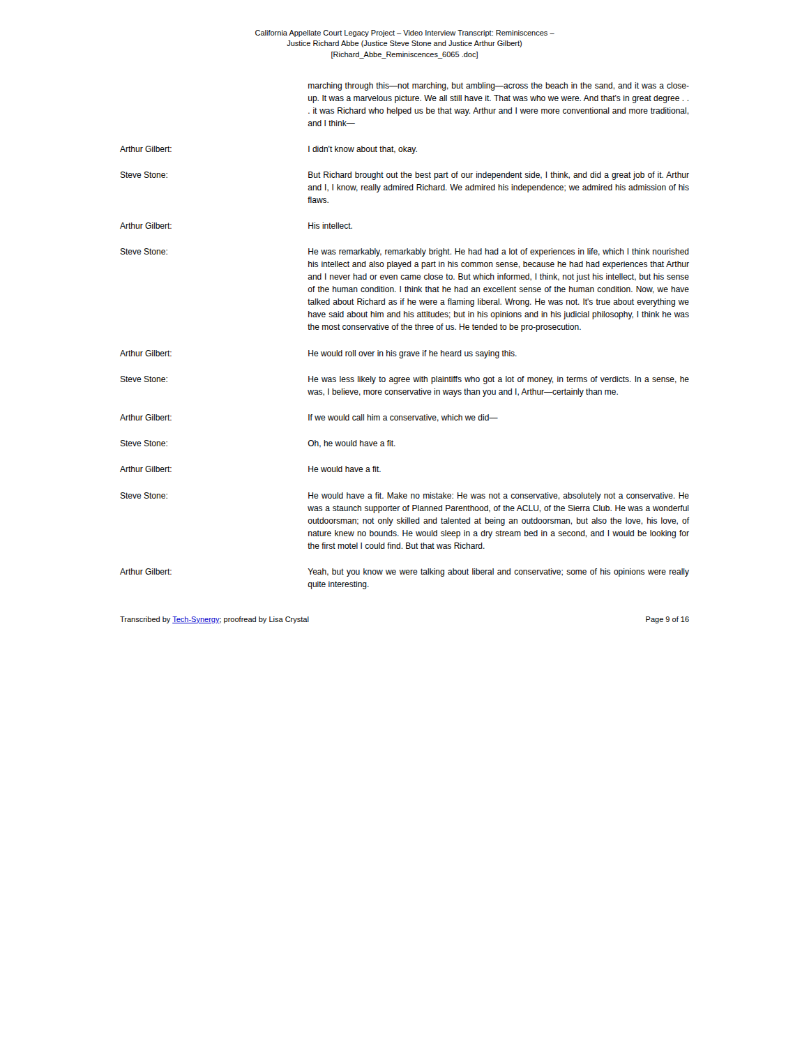California Appellate Court Legacy Project – Video Interview Transcript: Reminiscences – Justice Richard Abbe (Justice Steve Stone and Justice Arthur Gilbert) [Richard_Abbe_Reminiscences_6065 .doc]
marching through this—not marching, but ambling—across the beach in the sand, and it was a close-up. It was a marvelous picture. We all still have it. That was who we were. And that's in great degree . . . it was Richard who helped us be that way. Arthur and I were more conventional and more traditional, and I think—
Arthur Gilbert:
I didn't know about that, okay.
Steve Stone:
But Richard brought out the best part of our independent side, I think, and did a great job of it. Arthur and I, I know, really admired Richard. We admired his independence; we admired his admission of his flaws.
Arthur Gilbert:
His intellect.
Steve Stone:
He was remarkably, remarkably bright. He had had a lot of experiences in life, which I think nourished his intellect and also played a part in his common sense, because he had had experiences that Arthur and I never had or even came close to. But which informed, I think, not just his intellect, but his sense of the human condition. I think that he had an excellent sense of the human condition. Now, we have talked about Richard as if he were a flaming liberal. Wrong. He was not. It's true about everything we have said about him and his attitudes; but in his opinions and in his judicial philosophy, I think he was the most conservative of the three of us. He tended to be pro-prosecution.
Arthur Gilbert:
He would roll over in his grave if he heard us saying this.
Steve Stone:
He was less likely to agree with plaintiffs who got a lot of money, in terms of verdicts. In a sense, he was, I believe, more conservative in ways than you and I, Arthur—certainly than me.
Arthur Gilbert:
If we would call him a conservative, which we did—
Steve Stone:
Oh, he would have a fit.
Arthur Gilbert:
He would have a fit.
Steve Stone:
He would have a fit. Make no mistake: He was not a conservative, absolutely not a conservative. He was a staunch supporter of Planned Parenthood, of the ACLU, of the Sierra Club. He was a wonderful outdoorsman; not only skilled and talented at being an outdoorsman, but also the love, his love, of nature knew no bounds. He would sleep in a dry stream bed in a second, and I would be looking for the first motel I could find. But that was Richard.
Arthur Gilbert:
Yeah, but you know we were talking about liberal and conservative; some of his opinions were really quite interesting.
Transcribed by Tech-Synergy; proofread by Lisa Crystal Page 9 of 16